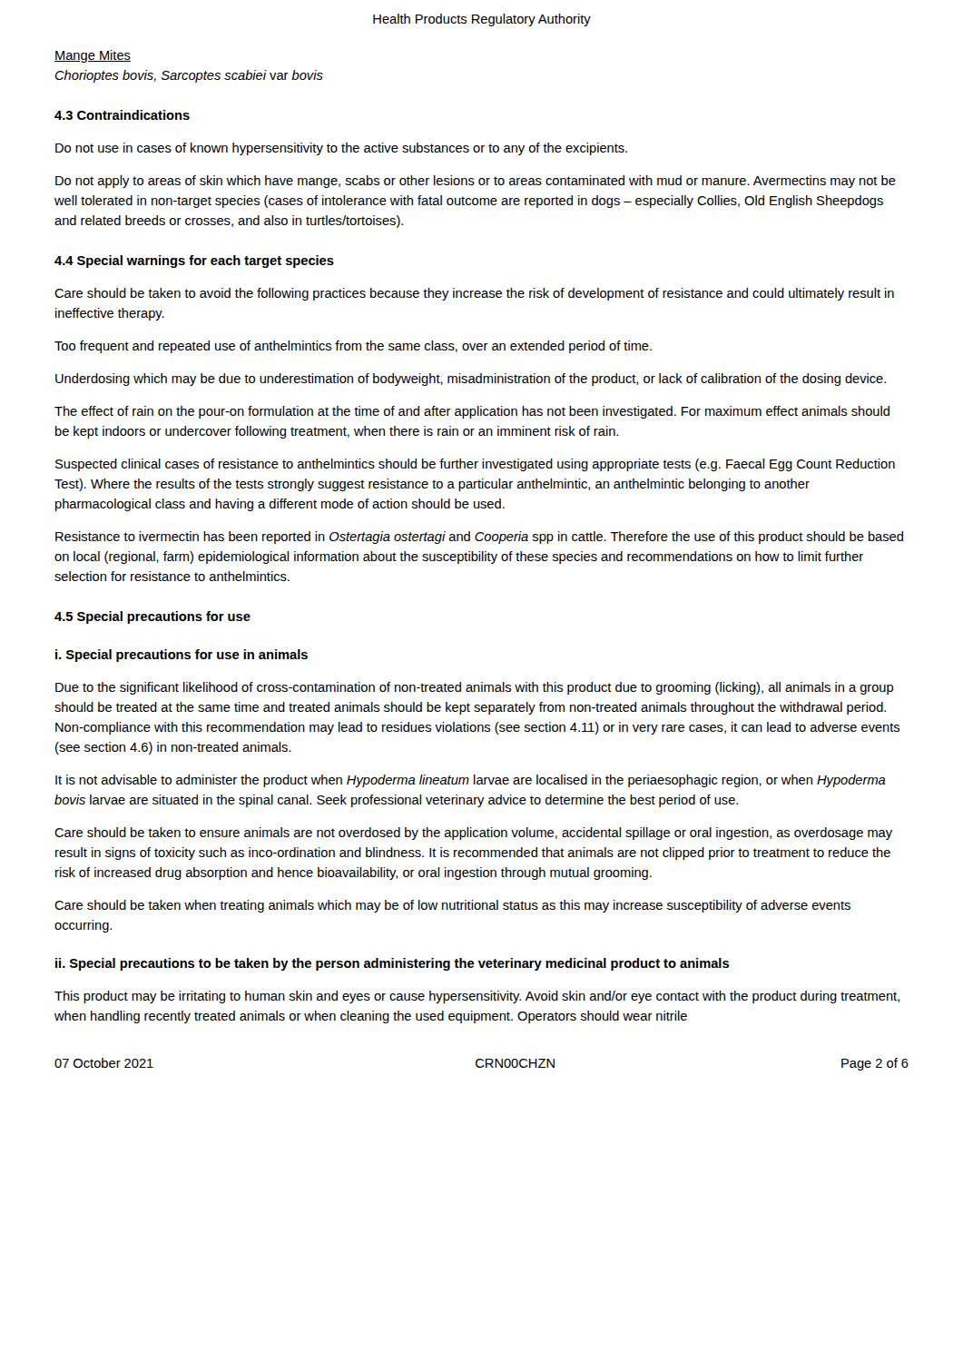Health Products Regulatory Authority
Mange Mites
Chorioptes bovis, Sarcoptes scabiei var bovis
4.3 Contraindications
Do not use in cases of known hypersensitivity to the active substances or to any of the excipients.
Do not apply to areas of skin which have mange, scabs or other lesions or to areas contaminated with mud or manure. Avermectins may not be well tolerated in non-target species (cases of intolerance with fatal outcome are reported in dogs – especially Collies, Old English Sheepdogs and related breeds or crosses, and also in turtles/tortoises).
4.4 Special warnings for each target species
Care should be taken to avoid the following practices because they increase the risk of development of resistance and could ultimately result in ineffective therapy.
Too frequent and repeated use of anthelmintics from the same class, over an extended period of time.
Underdosing which may be due to underestimation of bodyweight, misadministration of the product, or lack of calibration of the dosing device.
The effect of rain on the pour-on formulation at the time of and after application has not been investigated. For maximum effect animals should be kept indoors or undercover following treatment, when there is rain or an imminent risk of rain.
Suspected clinical cases of resistance to anthelmintics should be further investigated using appropriate tests (e.g. Faecal Egg Count Reduction Test). Where the results of the tests strongly suggest resistance to a particular anthelmintic, an anthelmintic belonging to another pharmacological class and having a different mode of action should be used.
Resistance to ivermectin has been reported in Ostertagia ostertagi and Cooperia spp in cattle. Therefore the use of this product should be based on local (regional, farm) epidemiological information about the susceptibility of these species and recommendations on how to limit further selection for resistance to anthelmintics.
4.5 Special precautions for use
i. Special precautions for use in animals
Due to the significant likelihood of cross-contamination of non-treated animals with this product due to grooming (licking), all animals in a group should be treated at the same time and treated animals should be kept separately from non-treated animals throughout the withdrawal period. Non-compliance with this recommendation may lead to residues violations (see section 4.11) or in very rare cases, it can lead to adverse events (see section 4.6) in non-treated animals.
It is not advisable to administer the product when Hypoderma lineatum larvae are localised in the periaesophagic region, or when Hypoderma bovis larvae are situated in the spinal canal. Seek professional veterinary advice to determine the best period of use.
Care should be taken to ensure animals are not overdosed by the application volume, accidental spillage or oral ingestion, as overdosage may result in signs of toxicity such as inco-ordination and blindness. It is recommended that animals are not clipped prior to treatment to reduce the risk of increased drug absorption and hence bioavailability, or oral ingestion through mutual grooming.
Care should be taken when treating animals which may be of low nutritional status as this may increase susceptibility of adverse events occurring.
ii. Special precautions to be taken by the person administering the veterinary medicinal product to animals
This product may be irritating to human skin and eyes or cause hypersensitivity. Avoid skin and/or eye contact with the product during treatment, when handling recently treated animals or when cleaning the used equipment. Operators should wear nitrile
07 October 2021 CRN00CHZN Page 2 of 6